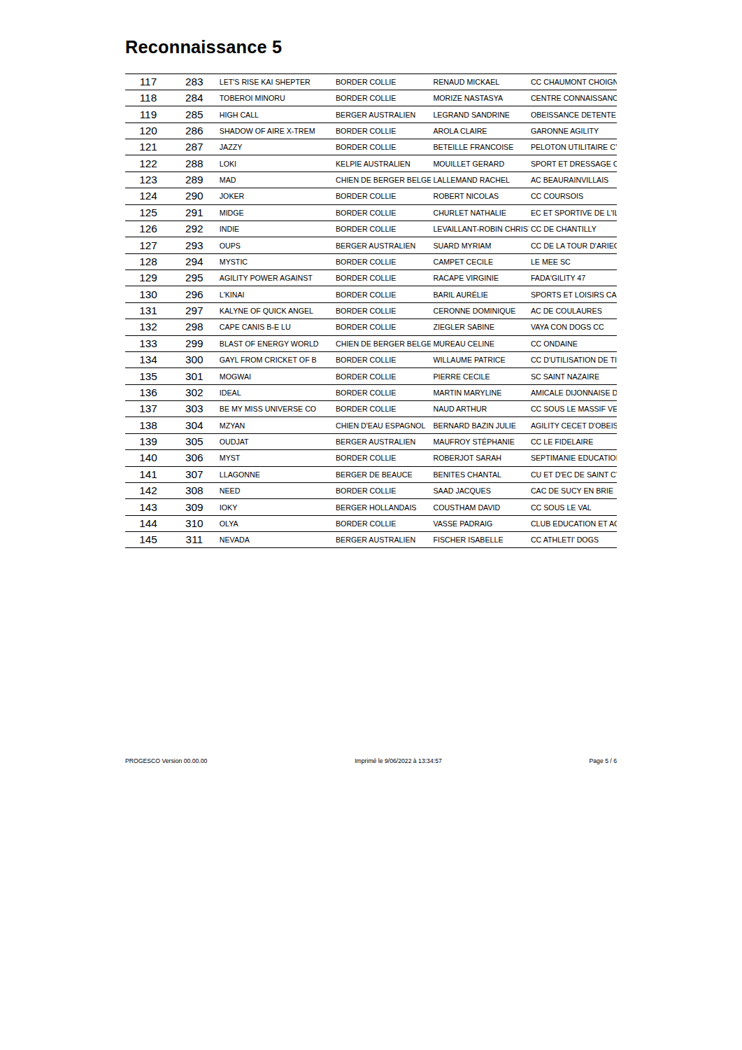Reconnaissance 5
| 117 | 283 | LET'S RISE KAI SHEPTER | BORDER COLLIE | RENAUD MICKAEL | CC CHAUMONT CHOIGNES |
| 118 | 284 | TOBEROI MINORU | BORDER COLLIE | MORIZE NASTASYA | CENTRE CONNAISSANCE C |
| 119 | 285 | HIGH CALL | BERGER AUSTRALIEN | LEGRAND SANDRINE | OBEISSANCE DETENTE AGI |
| 120 | 286 | SHADOW OF AIRE X-TREM | BORDER COLLIE | AROLA CLAIRE | GARONNE AGILITY |
| 121 | 287 | JAZZY | BORDER COLLIE | BETEILLE FRANCOISE | PELOTON UTILITAIRE CYN |
| 122 | 288 | LOKI | KELPIE AUSTRALIEN | MOUILLET GERARD | SPORT ET DRESSAGE CAN |
| 123 | 289 | MAD | CHIEN DE BERGER BELGE | LALLEMAND RACHEL | AC BEAURAINVILLAIS |
| 124 | 290 | JOKER | BORDER COLLIE | ROBERT NICOLAS | CC COURSOIS |
| 125 | 291 | MIDGE | BORDER COLLIE | CHURLET NATHALIE | EC ET SPORTIVE DE L'ILE B |
| 126 | 292 | INDIE | BORDER COLLIE | LEVAILLANT-ROBIN CHRIST | CC DE CHANTILLY |
| 127 | 293 | OUPS | BERGER AUSTRALIEN | SUARD MYRIAM | CC DE LA TOUR D'ARIEGE |
| 128 | 294 | MYSTIC | BORDER COLLIE | CAMPET CECILE | LE MEE SC |
| 129 | 295 | AGILITY POWER AGAINST | BORDER COLLIE | RACAPE VIRGINIE | FADA'GILITY 47 |
| 130 | 296 | L'KINAI | BORDER COLLIE | BARIL AURÉLIE | SPORTS ET LOISIRS CANIN |
| 131 | 297 | KALYNE OF QUICK ANGEL | BORDER COLLIE | CERONNE DOMINIQUE | AC DE COULAURES |
| 132 | 298 | CAPE CANIS B-E LU | BORDER COLLIE | ZIEGLER SABINE | VAYA CON DOGS CC |
| 133 | 299 | BLAST OF ENERGY WORLD | CHIEN DE BERGER BELGE | MUREAU CELINE | CC ONDAINE |
| 134 | 300 | GAYL FROM CRICKET OF B | BORDER COLLIE | WILLAUME PATRICE | CC D'UTILISATION DE TIER |
| 135 | 301 | MOGWAI | BORDER COLLIE | PIERRE CECILE | SC SAINT NAZAIRE |
| 136 | 302 | IDEAL | BORDER COLLIE | MARTIN MARYLINE | AMICALE DIJONNAISE DES |
| 137 | 303 | BE MY MISS UNIVERSE CO | BORDER COLLIE | NAUD ARTHUR | CC SOUS LE MASSIF VERC |
| 138 | 304 | MZYAN | CHIEN D'EAU ESPAGNOL | BERNARD BAZIN JULIE | AGILITY CECET D'OBEISSA |
| 139 | 305 | OUDJAT | BERGER AUSTRALIEN | MAUFROY STÉPHANIE | CC LE FIDELAIRE |
| 140 | 306 | MYST | BORDER COLLIE | ROBERJOT SARAH | SEPTIMANIE EDUCATION S |
| 141 | 307 | LLAGONNE | BERGER DE BEAUCE | BENITES CHANTAL | CU ET D'EC DE SAINT CYP |
| 142 | 308 | NEED | BORDER COLLIE | SAAD JACQUES | CAC DE SUCY EN BRIE |
| 143 | 309 | IOKY | BERGER HOLLANDAIS | COUSTHAM DAVID | CC SOUS LE VAL |
| 144 | 310 | OLYA | BORDER COLLIE | VASSE PADRAIG | CLUB EDUCATION ET ACTI |
| 145 | 311 | NEVADA | BERGER AUSTRALIEN | FISCHER ISABELLE | CC ATHLETI' DOGS |
PROGESCO Version 00.00.00 Page 5 / 6
Imprimé le 9/06/2022 à 13:34:57